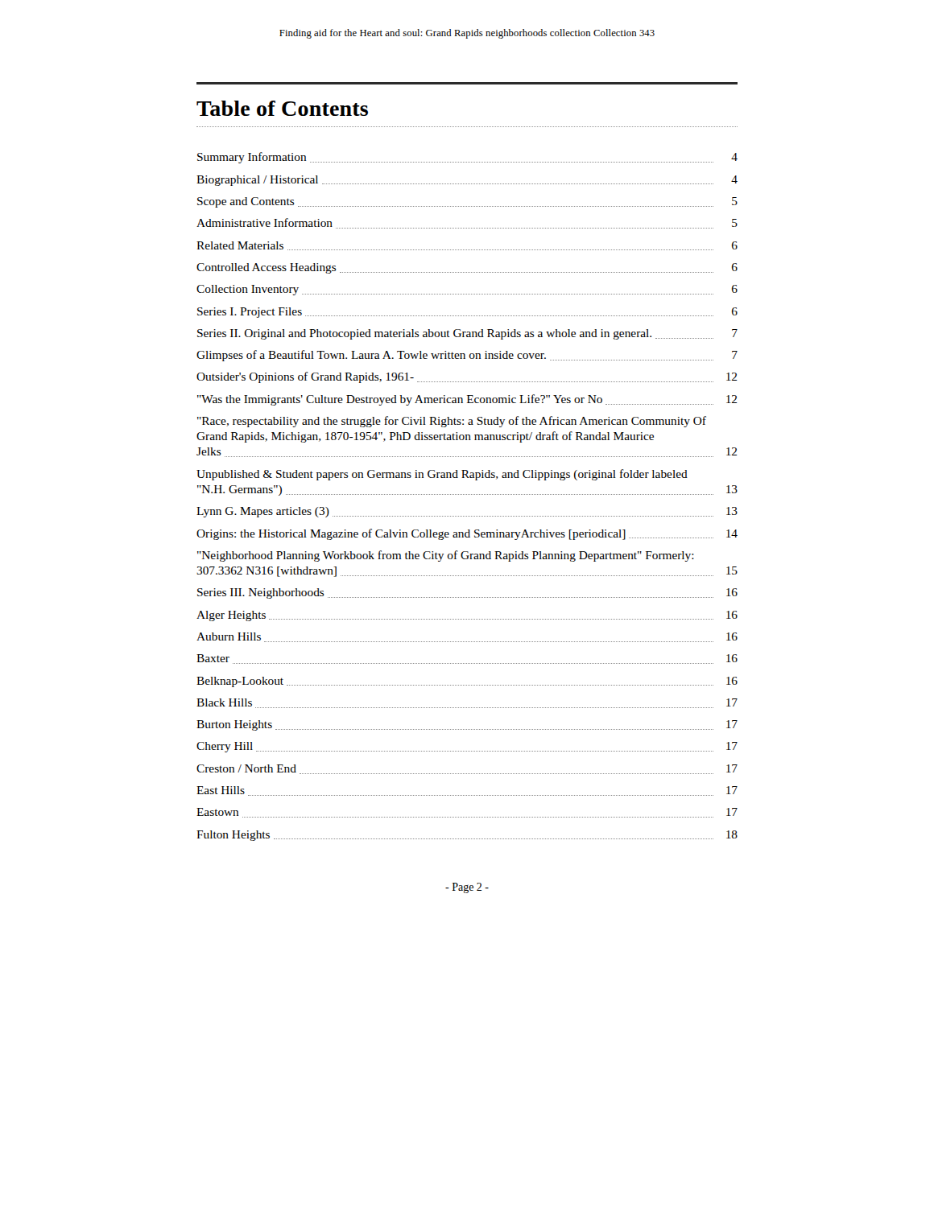Finding aid for the Heart and soul: Grand Rapids neighborhoods collection Collection 343
Table of Contents
Summary Information 4
Biographical / Historical 4
Scope and Contents 5
Administrative Information 5
Related Materials 6
Controlled Access Headings 6
Collection Inventory 6
Series I. Project Files 6
Series II. Original and Photocopied materials about Grand Rapids as a whole and in general. 7
Glimpses of a Beautiful Town. Laura A. Towle written on inside cover. 7
Outsider's Opinions of Grand Rapids, 1961- 12
"Was the Immigrants' Culture Destroyed by American Economic Life?" Yes or No 12
"Race, respectability and the struggle for Civil Rights: a Study of the African American Community Of Grand Rapids, Michigan, 1870-1954", PhD dissertation manuscript/ draft of Randal Maurice
Jelks 12
Unpublished & Student papers on Germans in Grand Rapids, and Clippings (original folder labeled
"N.H. Germans") 13
Lynn G. Mapes articles (3) 13
Origins: the Historical Magazine of Calvin College and SeminaryArchives [periodical] 14
"Neighborhood Planning Workbook from the City of Grand Rapids Planning Department" Formerly:
307.3362 N316 [withdrawn] 15
Series III. Neighborhoods 16
Alger Heights 16
Auburn Hills 16
Baxter 16
Belknap-Lookout 16
Black Hills 17
Burton Heights 17
Cherry Hill 17
Creston / North End 17
East Hills 17
Eastown 17
Fulton Heights 18
- Page 2 -